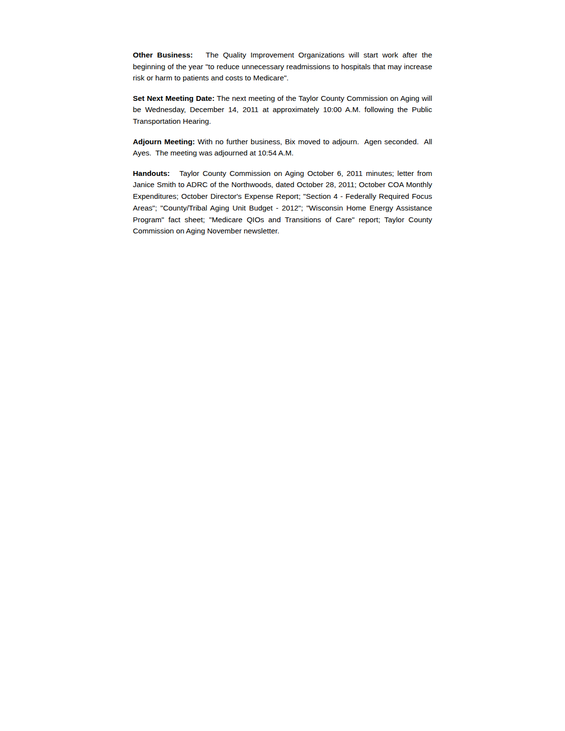Other Business: The Quality Improvement Organizations will start work after the beginning of the year "to reduce unnecessary readmissions to hospitals that may increase risk or harm to patients and costs to Medicare".
Set Next Meeting Date: The next meeting of the Taylor County Commission on Aging will be Wednesday, December 14, 2011 at approximately 10:00 A.M. following the Public Transportation Hearing.
Adjourn Meeting: With no further business, Bix moved to adjourn. Agen seconded. All Ayes. The meeting was adjourned at 10:54 A.M.
Handouts: Taylor County Commission on Aging October 6, 2011 minutes; letter from Janice Smith to ADRC of the Northwoods, dated October 28, 2011; October COA Monthly Expenditures; October Director's Expense Report; "Section 4 - Federally Required Focus Areas"; "County/Tribal Aging Unit Budget - 2012"; "Wisconsin Home Energy Assistance Program" fact sheet; "Medicare QIOs and Transitions of Care" report; Taylor County Commission on Aging November newsletter.